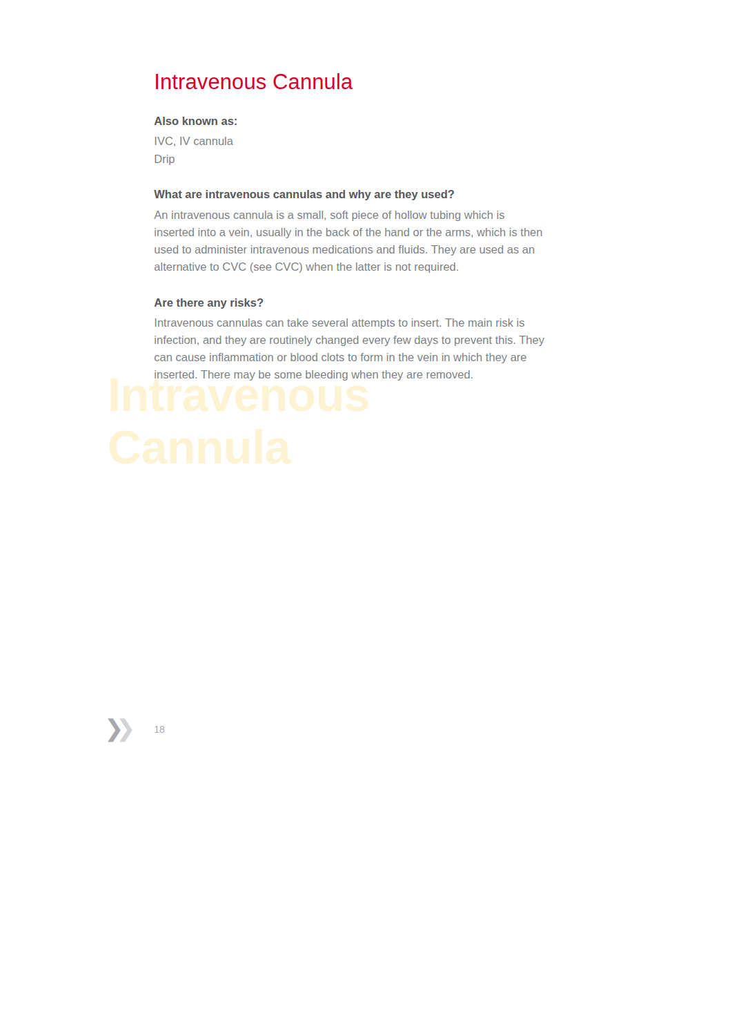Intravenous
Cannula
Intravenous Cannula
Also known as:
IVC, IV cannula
Drip
What are intravenous cannulas and why are they used?
An intravenous cannula is a small, soft piece of hollow tubing which is inserted into a vein, usually in the back of the hand or the arms, which is then used to administer intravenous medications and fluids. They are used as an alternative to CVC (see CVC) when the latter is not required.
Are there any risks?
Intravenous cannulas can take several attempts to insert. The main risk is infection, and they are routinely changed every few days to prevent this. They can cause inflammation or blood clots to form in the vein in which they are inserted. There may be some bleeding when they are removed.
❯ ❯
18